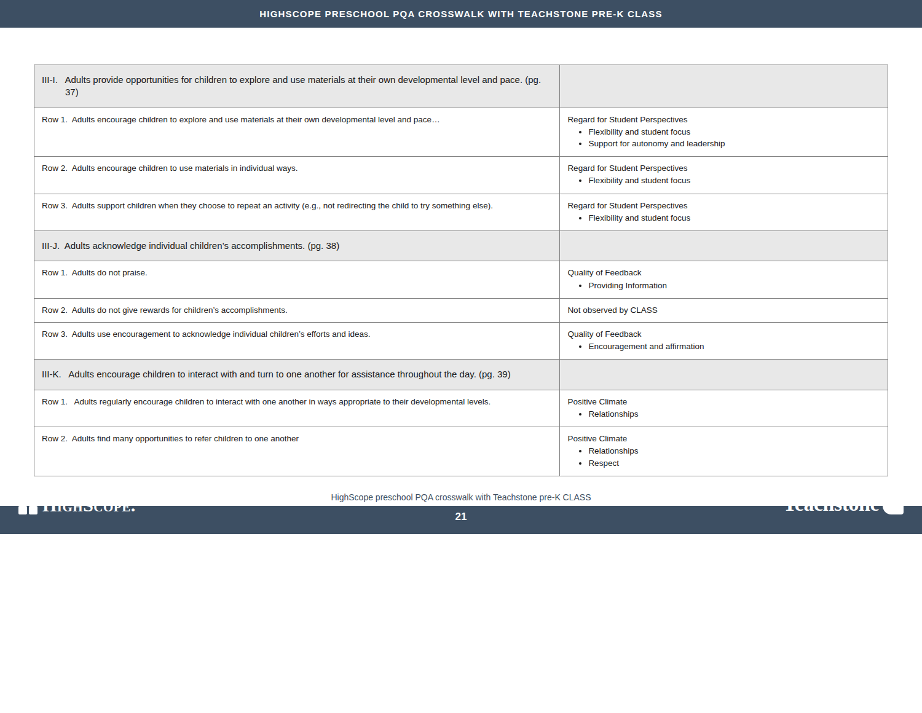HighScope Preschool PQA Crosswalk with Teachstone Pre-K CLASS
| III-I. Adults provide opportunities for children to explore and use materials at their own developmental level and pace. (pg. 37) | |
| Row 1. Adults encourage children to explore and use materials at their own developmental level and pace… | Regard for Student Perspectives Flexibility and student focus Support for autonomy and leadership |
| Row 2. Adults encourage children to use materials in individual ways. | Regard for Student Perspectives Flexibility and student focus |
| Row 3. Adults support children when they choose to repeat an activity (e.g., not redirecting the child to try something else). | Regard for Student Perspectives Flexibility and student focus |
| III-J. Adults acknowledge individual children’s accomplishments. (pg. 38) | |
| Row 1. Adults do not praise. | Quality of Feedback Providing Information |
| Row 2. Adults do not give rewards for children’s accomplishments. | Not observed by CLASS |
| Row 3. Adults use encouragement to acknowledge individual children’s efforts and ideas. | Quality of Feedback Encouragement and affirmation |
| III-K. Adults encourage children to interact with and turn to one another for assistance throughout the day. (pg. 39) | |
| Row 1. Adults regularly encourage children to interact with one another in ways appropriate to their developmental levels. | Positive Climate Relationships |
| Row 2. Adults find many opportunities to refer children to one another | Positive Climate Relationships Respect |
HighScope preschool PQA crosswalk with Teachstone pre-K CLASS
HighScope.
21
Teachstone